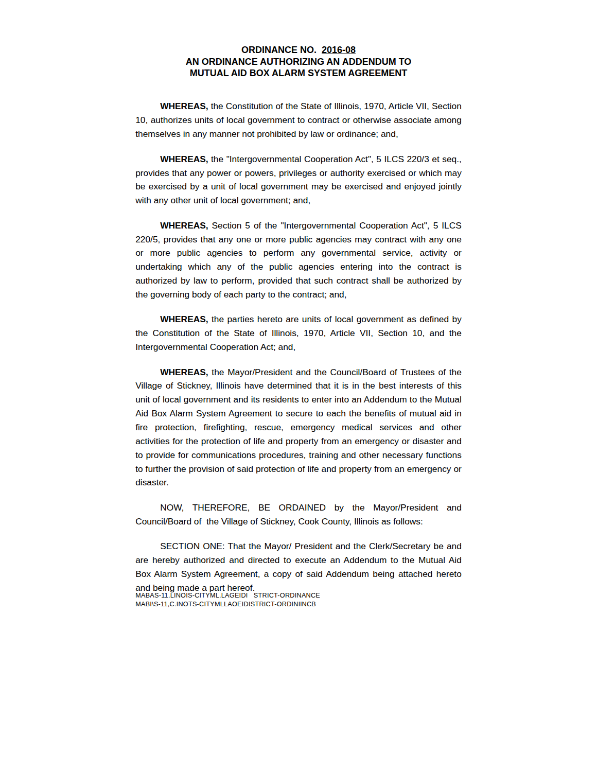ORDINANCE NO. 2016-08
AN ORDINANCE AUTHORIZING AN ADDENDUM TO
MUTUAL AID BOX ALARM SYSTEM AGREEMENT
WHEREAS, the Constitution of the State of Illinois, 1970, Article VII, Section 10, authorizes units of local government to contract or otherwise associate among themselves in any manner not prohibited by law or ordinance; and,
WHEREAS, the "Intergovernmental Cooperation Act", 5 ILCS 220/3 et seq., provides that any power or powers, privileges or authority exercised or which may be exercised by a unit of local government may be exercised and enjoyed jointly with any other unit of local government; and,
WHEREAS, Section 5 of the "Intergovernmental Cooperation Act", 5 ILCS 220/5, provides that any one or more public agencies may contract with any one or more public agencies to perform any governmental service, activity or undertaking which any of the public agencies entering into the contract is authorized by law to perform, provided that such contract shall be authorized by the governing body of each party to the contract; and,
WHEREAS, the parties hereto are units of local government as defined by the Constitution of the State of Illinois, 1970, Article VII, Section 10, and the Intergovernmental Cooperation Act; and,
WHEREAS, the Mayor/President and the Council/Board of Trustees of the Village of Stickney, Illinois have determined that it is in the best interests of this unit of local government and its residents to enter into an Addendum to the Mutual Aid Box Alarm System Agreement to secure to each the benefits of mutual aid in fire protection, firefighting, rescue, emergency medical services and other activities for the protection of life and property from an emergency or disaster and to provide for communications procedures, training and other necessary functions to further the provision of said protection of life and property from an emergency or disaster.
NOW, THEREFORE, BE ORDAINED by the Mayor/President and Council/Board of the Village of Stickney, Cook County, Illinois as follows:
SECTION ONE: That the Mayor/ President and the Clerk/Secretary be and are hereby authorized and directed to execute an Addendum to the Mutual Aid Box Alarm System Agreement, a copy of said Addendum being attached hereto and being made a part hereof.
MABAS-11.LINOIS-CITYML.LAGEIDI STRICT-ORDINANCE
MABI\S-11,C.INOTS-CITYMLLAOEIDISTRICT-ORDINIlNCB